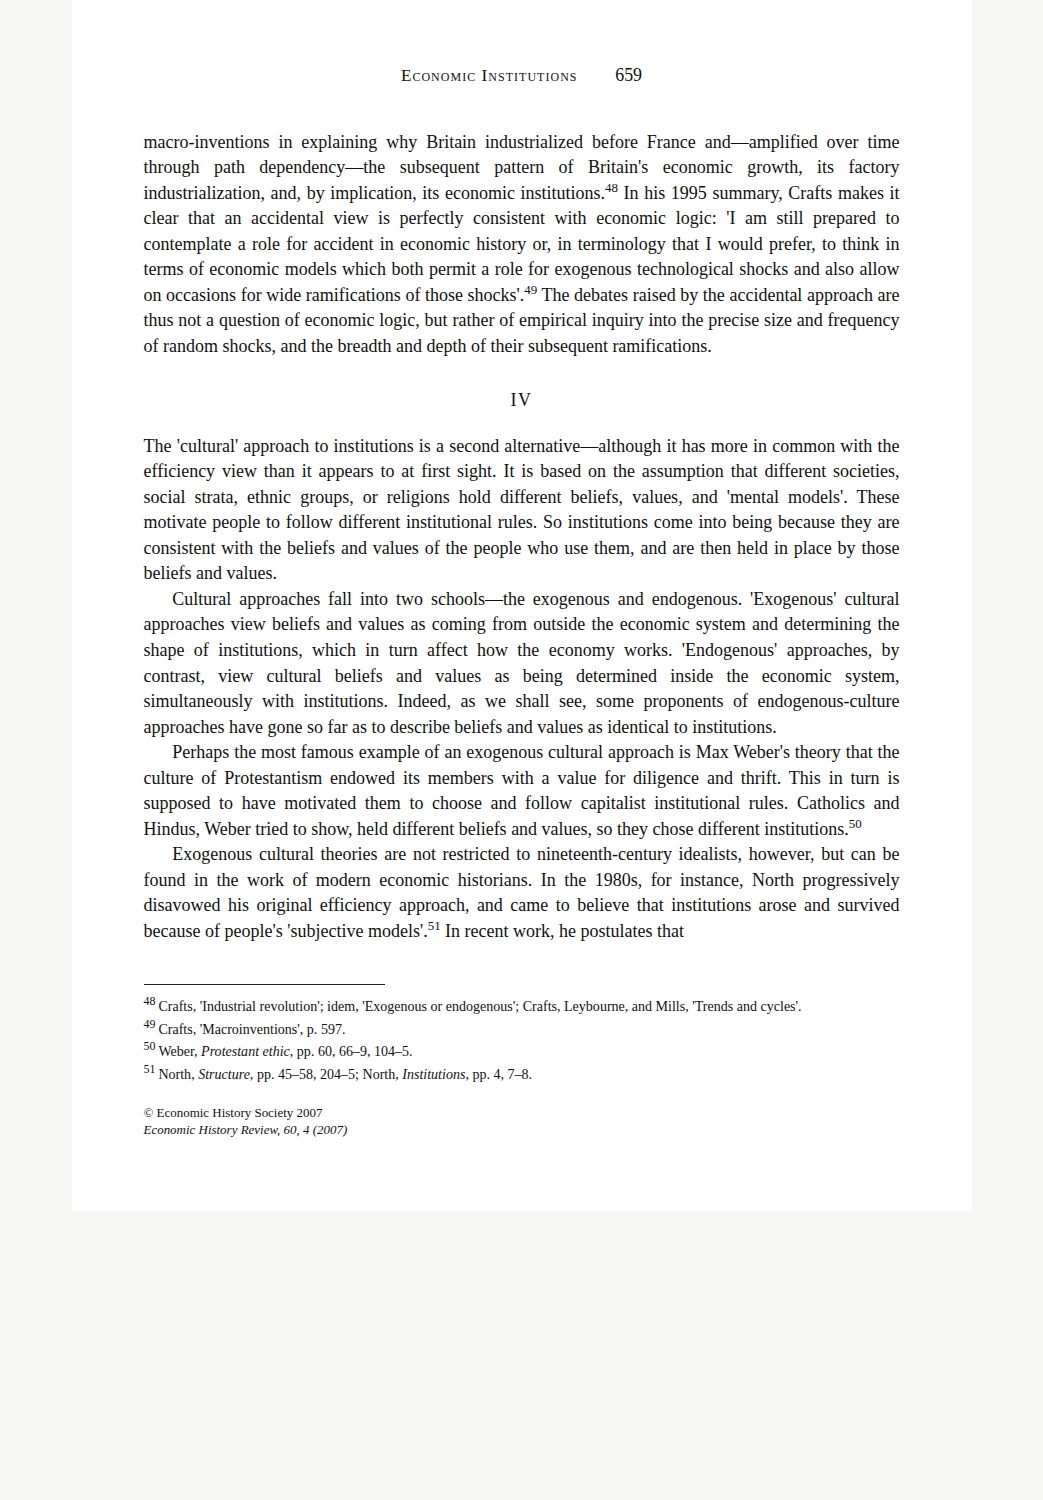Economic Institutions 659
macro-inventions in explaining why Britain industrialized before France and—amplified over time through path dependency—the subsequent pattern of Britain's economic growth, its factory industrialization, and, by implication, its economic institutions.48 In his 1995 summary, Crafts makes it clear that an accidental view is perfectly consistent with economic logic: 'I am still prepared to contemplate a role for accident in economic history or, in terminology that I would prefer, to think in terms of economic models which both permit a role for exogenous technological shocks and also allow on occasions for wide ramifications of those shocks'.49 The debates raised by the accidental approach are thus not a question of economic logic, but rather of empirical inquiry into the precise size and frequency of random shocks, and the breadth and depth of their subsequent ramifications.
IV
The 'cultural' approach to institutions is a second alternative—although it has more in common with the efficiency view than it appears to at first sight. It is based on the assumption that different societies, social strata, ethnic groups, or religions hold different beliefs, values, and 'mental models'. These motivate people to follow different institutional rules. So institutions come into being because they are consistent with the beliefs and values of the people who use them, and are then held in place by those beliefs and values.
Cultural approaches fall into two schools—the exogenous and endogenous. 'Exogenous' cultural approaches view beliefs and values as coming from outside the economic system and determining the shape of institutions, which in turn affect how the economy works. 'Endogenous' approaches, by contrast, view cultural beliefs and values as being determined inside the economic system, simultaneously with institutions. Indeed, as we shall see, some proponents of endogenous-culture approaches have gone so far as to describe beliefs and values as identical to institutions.
Perhaps the most famous example of an exogenous cultural approach is Max Weber's theory that the culture of Protestantism endowed its members with a value for diligence and thrift. This in turn is supposed to have motivated them to choose and follow capitalist institutional rules. Catholics and Hindus, Weber tried to show, held different beliefs and values, so they chose different institutions.50
Exogenous cultural theories are not restricted to nineteenth-century idealists, however, but can be found in the work of modern economic historians. In the 1980s, for instance, North progressively disavowed his original efficiency approach, and came to believe that institutions arose and survived because of people's 'subjective models'.51 In recent work, he postulates that
48 Crafts, 'Industrial revolution'; idem, 'Exogenous or endogenous'; Crafts, Leybourne, and Mills, 'Trends and cycles'.
49 Crafts, 'Macroinventions', p. 597.
50 Weber, Protestant ethic, pp. 60, 66–9, 104–5.
51 North, Structure, pp. 45–58, 204–5; North, Institutions, pp. 4, 7–8.
© Economic History Society 2007
Economic History Review, 60, 4 (2007)